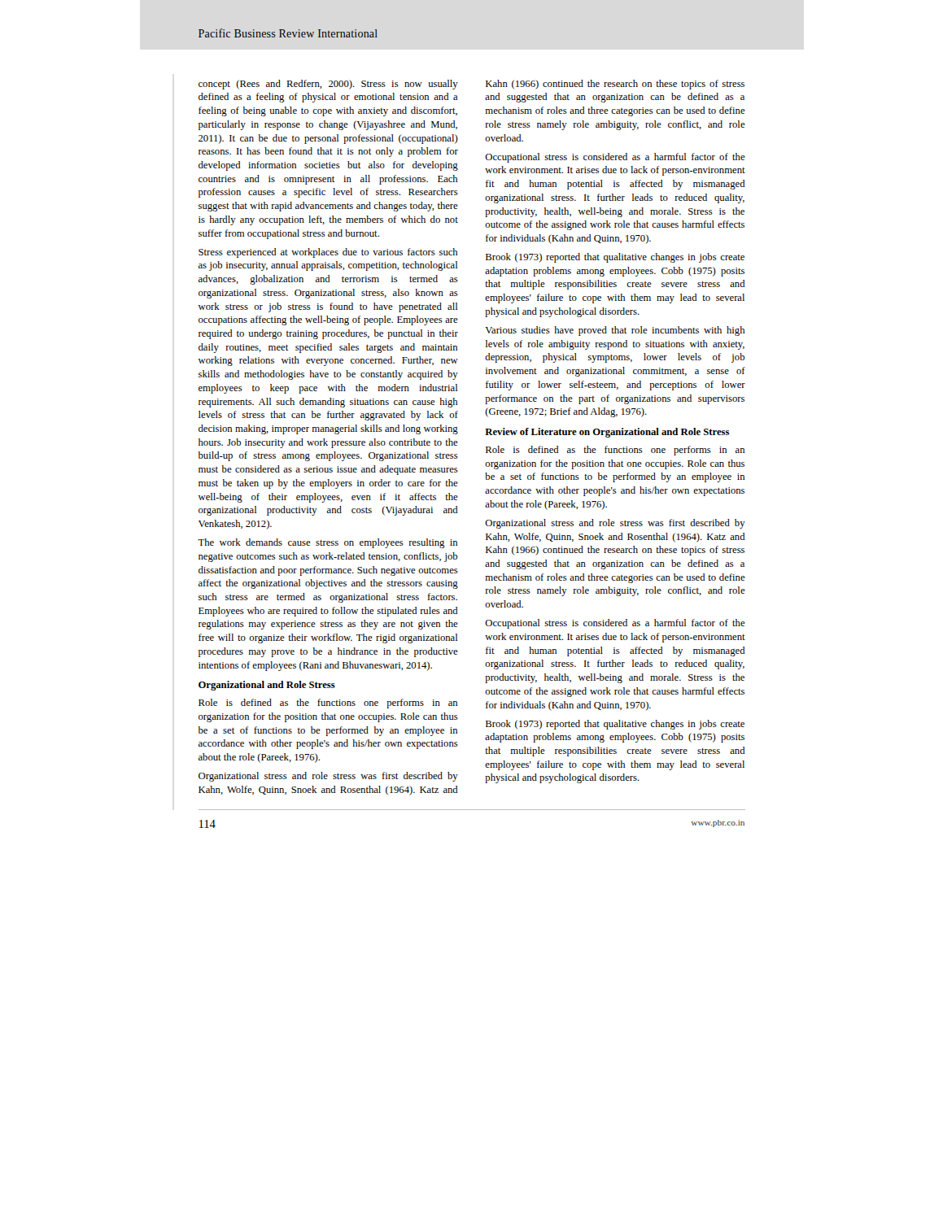Pacific Business Review International
concept (Rees and Redfern, 2000). Stress is now usually defined as a feeling of physical or emotional tension and a feeling of being unable to cope with anxiety and discomfort, particularly in response to change (Vijayashree and Mund, 2011). It can be due to personal professional (occupational) reasons. It has been found that it is not only a problem for developed information societies but also for developing countries and is omnipresent in all professions. Each profession causes a specific level of stress. Researchers suggest that with rapid advancements and changes today, there is hardly any occupation left, the members of which do not suffer from occupational stress and burnout.
Stress experienced at workplaces due to various factors such as job insecurity, annual appraisals, competition, technological advances, globalization and terrorism is termed as organizational stress. Organizational stress, also known as work stress or job stress is found to have penetrated all occupations affecting the well-being of people. Employees are required to undergo training procedures, be punctual in their daily routines, meet specified sales targets and maintain working relations with everyone concerned. Further, new skills and methodologies have to be constantly acquired by employees to keep pace with the modern industrial requirements. All such demanding situations can cause high levels of stress that can be further aggravated by lack of decision making, improper managerial skills and long working hours. Job insecurity and work pressure also contribute to the build-up of stress among employees. Organizational stress must be considered as a serious issue and adequate measures must be taken up by the employers in order to care for the well-being of their employees, even if it affects the organizational productivity and costs (Vijayadurai and Venkatesh, 2012).
The work demands cause stress on employees resulting in negative outcomes such as work-related tension, conflicts, job dissatisfaction and poor performance. Such negative outcomes affect the organizational objectives and the stressors causing such stress are termed as organizational stress factors. Employees who are required to follow the stipulated rules and regulations may experience stress as they are not given the free will to organize their workflow. The rigid organizational procedures may prove to be a hindrance in the productive intentions of employees (Rani and Bhuvaneswari, 2014).
Organizational and Role Stress
Role is defined as the functions one performs in an organization for the position that one occupies. Role can thus be a set of functions to be performed by an employee in accordance with other people's and his/her own expectations about the role (Pareek, 1976).
Organizational stress and role stress was first described by Kahn, Wolfe, Quinn, Snoek and Rosenthal (1964). Katz and Kahn (1966) continued the research on these topics of stress and suggested that an organization can be defined as a mechanism of roles and three categories can be used to define role stress namely role ambiguity, role conflict, and role overload.
Occupational stress is considered as a harmful factor of the work environment. It arises due to lack of person-environment fit and human potential is affected by mismanaged organizational stress. It further leads to reduced quality, productivity, health, well-being and morale. Stress is the outcome of the assigned work role that causes harmful effects for individuals (Kahn and Quinn, 1970).
Brook (1973) reported that qualitative changes in jobs create adaptation problems among employees. Cobb (1975) posits that multiple responsibilities create severe stress and employees' failure to cope with them may lead to several physical and psychological disorders.
Various studies have proved that role incumbents with high levels of role ambiguity respond to situations with anxiety, depression, physical symptoms, lower levels of job involvement and organizational commitment, a sense of futility or lower self-esteem, and perceptions of lower performance on the part of organizations and supervisors (Greene, 1972; Brief and Aldag, 1976).
Review of Literature on Organizational and Role Stress
Role is defined as the functions one performs in an organization for the position that one occupies. Role can thus be a set of functions to be performed by an employee in accordance with other people's and his/her own expectations about the role (Pareek, 1976).
Organizational stress and role stress was first described by Kahn, Wolfe, Quinn, Snoek and Rosenthal (1964). Katz and Kahn (1966) continued the research on these topics of stress and suggested that an organization can be defined as a mechanism of roles and three categories can be used to define role stress namely role ambiguity, role conflict, and role overload.
Occupational stress is considered as a harmful factor of the work environment. It arises due to lack of person-environment fit and human potential is affected by mismanaged organizational stress. It further leads to reduced quality, productivity, health, well-being and morale. Stress is the outcome of the assigned work role that causes harmful effects for individuals (Kahn and Quinn, 1970).
Brook (1973) reported that qualitative changes in jobs create adaptation problems among employees. Cobb (1975) posits that multiple responsibilities create severe stress and employees' failure to cope with them may lead to several physical and psychological disorders.
114 www.pbr.co.in